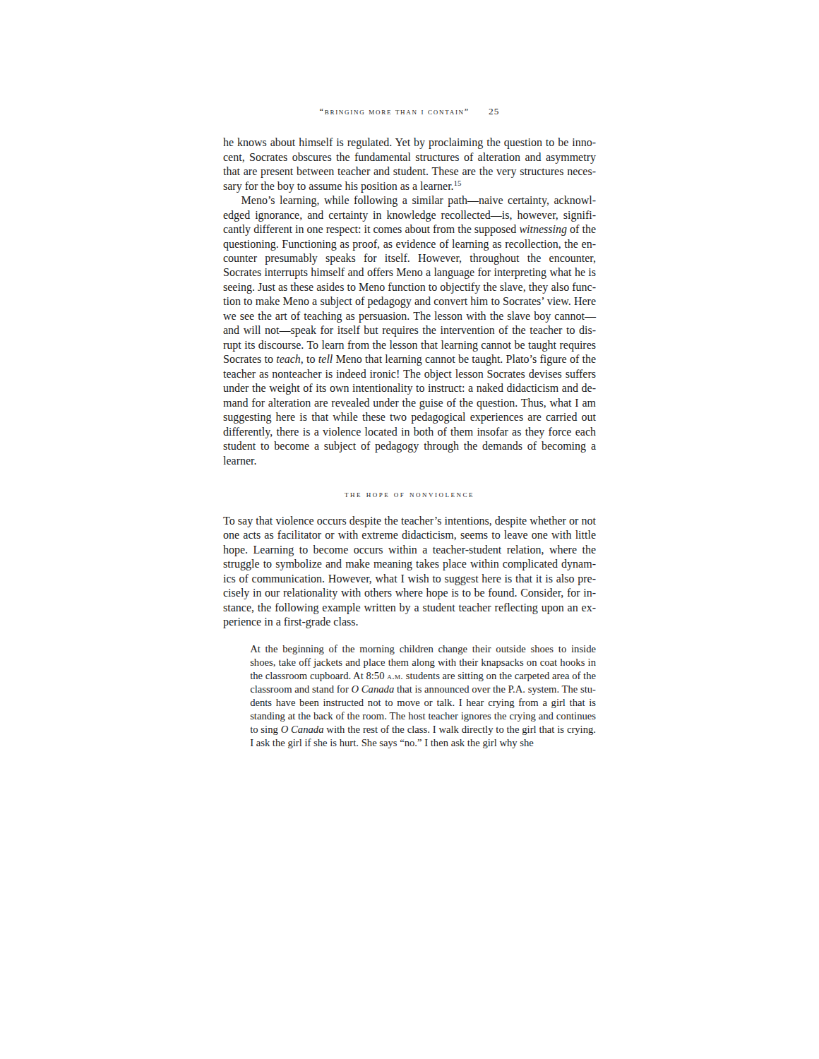“Bringing More than I Contain” 25
he knows about himself is regulated. Yet by proclaiming the question to be innocent, Socrates obscures the fundamental structures of alteration and asymmetry that are present between teacher and student. These are the very structures necessary for the boy to assume his position as a learner.15
Meno’s learning, while following a similar path—naive certainty, acknowledged ignorance, and certainty in knowledge recollected—is, however, significantly different in one respect: it comes about from the supposed witnessing of the questioning. Functioning as proof, as evidence of learning as recollection, the encounter presumably speaks for itself. However, throughout the encounter, Socrates interrupts himself and offers Meno a language for interpreting what he is seeing. Just as these asides to Meno function to objectify the slave, they also function to make Meno a subject of pedagogy and convert him to Socrates’ view. Here we see the art of teaching as persuasion. The lesson with the slave boy cannot—and will not—speak for itself but requires the intervention of the teacher to disrupt its discourse. To learn from the lesson that learning cannot be taught requires Socrates to teach, to tell Meno that learning cannot be taught. Plato’s figure of the teacher as nonteacher is indeed ironic! The object lesson Socrates devises suffers under the weight of its own intentionality to instruct: a naked didacticism and demand for alteration are revealed under the guise of the question. Thus, what I am suggesting here is that while these two pedagogical experiences are carried out differently, there is a violence located in both of them insofar as they force each student to become a subject of pedagogy through the demands of becoming a learner.
The Hope of Nonviolence
To say that violence occurs despite the teacher’s intentions, despite whether or not one acts as facilitator or with extreme didacticism, seems to leave one with little hope. Learning to become occurs within a teacher-student relation, where the struggle to symbolize and make meaning takes place within complicated dynamics of communication. However, what I wish to suggest here is that it is also precisely in our relationality with others where hope is to be found. Consider, for instance, the following example written by a student teacher reflecting upon an experience in a first-grade class.
At the beginning of the morning children change their outside shoes to inside shoes, take off jackets and place them along with their knapsacks on coat hooks in the classroom cupboard. At 8:50 a.m. students are sitting on the carpeted area of the classroom and stand for O Canada that is announced over the P.A. system. The students have been instructed not to move or talk. I hear crying from a girl that is standing at the back of the room. The host teacher ignores the crying and continues to sing O Canada with the rest of the class. I walk directly to the girl that is crying. I ask the girl if she is hurt. She says “no.” I then ask the girl why she